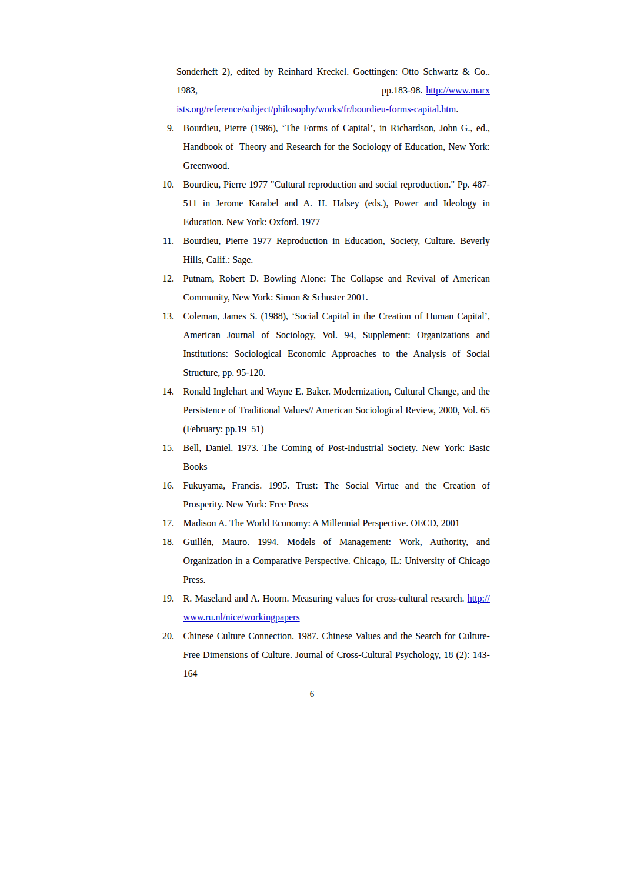Sonderheft 2), edited by Reinhard Kreckel. Goettingen: Otto Schwartz & Co.. 1983, pp.183-98. http://www.marxists.org/reference/subject/philosophy/works/fr/bourdieu-forms-capital.htm.
Bourdieu, Pierre (1986), ‘The Forms of Capital’, in Richardson, John G., ed., Handbook of Theory and Research for the Sociology of Education, New York: Greenwood.
Bourdieu, Pierre 1977 "Cultural reproduction and social reproduction." Pp. 487-511 in Jerome Karabel and A. H. Halsey (eds.), Power and Ideology in Education. New York: Oxford. 1977
Bourdieu, Pierre 1977 Reproduction in Education, Society, Culture. Beverly Hills, Calif.: Sage.
Putnam, Robert D. Bowling Alone: The Collapse and Revival of American Community, New York: Simon & Schuster 2001.
Coleman, James S. (1988), ‘Social Capital in the Creation of Human Capital’, American Journal of Sociology, Vol. 94, Supplement: Organizations and Institutions: Sociological Economic Approaches to the Analysis of Social Structure, pp. 95-120.
Ronald Inglehart and Wayne E. Baker. Modernization, Cultural Change, and the Persistence of Traditional Values// American Sociological Review, 2000, Vol. 65 (February: pp.19–51)
Bell, Daniel. 1973. The Coming of Post-Industrial Society. New York: Basic Books
Fukuyama, Francis. 1995. Trust: The Social Virtue and the Creation of Prosperity. New York: Free Press
Madison A. The World Economy: A Millennial Perspective. OECD, 2001
Guillén, Mauro. 1994. Models of Management: Work, Authority, and Organization in a Comparative Perspective. Chicago, IL: University of Chicago Press.
R. Maseland and A. Hoorn. Measuring values for cross-cultural research. http://www.ru.nl/nice/workingpapers
Chinese Culture Connection. 1987. Chinese Values and the Search for Culture-Free Dimensions of Culture. Journal of Cross-Cultural Psychology, 18 (2): 143-164
6